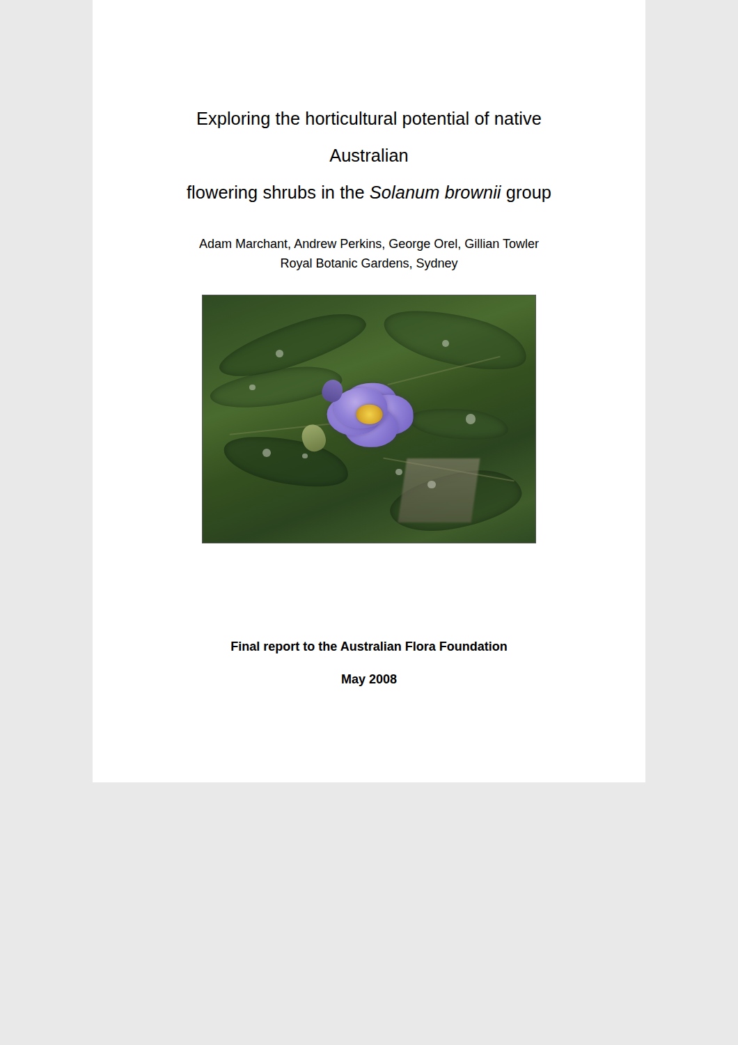Exploring the horticultural potential of native Australian
flowering shrubs in the Solanum brownii group
Adam Marchant, Andrew Perkins, George Orel, Gillian Towler
Royal Botanic Gardens, Sydney
Final report to the Australian Flora Foundation
May 2008